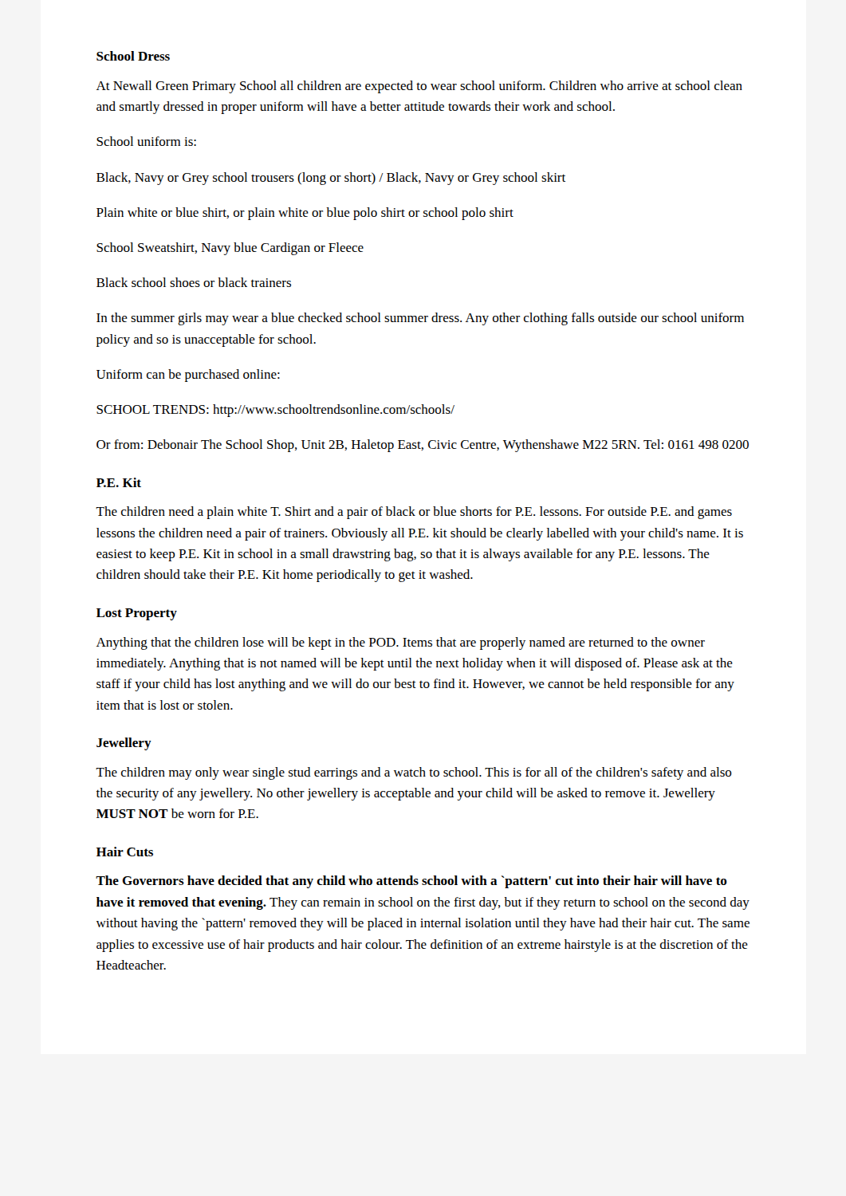School Dress
At Newall Green Primary School all children are expected to wear school uniform. Children who arrive at school clean and smartly dressed in proper uniform will have a better attitude towards their work and school.
School uniform is:
Black, Navy or Grey school trousers (long or short) / Black, Navy or Grey school skirt
Plain white or blue shirt, or plain white or blue polo shirt or school polo shirt
School Sweatshirt, Navy blue Cardigan or Fleece
Black school shoes or black trainers
In the summer girls may wear a blue checked school summer dress. Any other clothing falls outside our school uniform policy and so is unacceptable for school.
Uniform can be purchased online:
SCHOOL TRENDS: http://www.schooltrendsonline.com/schools/
Or from: Debonair The School Shop, Unit 2B, Haletop East, Civic Centre, Wythenshawe M22 5RN. Tel: 0161 498 0200
P.E. Kit
The children need a plain white T. Shirt and a pair of black or blue shorts for P.E. lessons. For outside P.E. and games lessons the children need a pair of trainers. Obviously all P.E. kit should be clearly labelled with your child's name. It is easiest to keep P.E. Kit in school in a small drawstring bag, so that it is always available for any P.E. lessons. The children should take their P.E. Kit home periodically to get it washed.
Lost Property
Anything that the children lose will be kept in the POD. Items that are properly named are returned to the owner immediately. Anything that is not named will be kept until the next holiday when it will disposed of. Please ask at the staff if your child has lost anything and we will do our best to find it. However, we cannot be held responsible for any item that is lost or stolen.
Jewellery
The children may only wear single stud earrings and a watch to school. This is for all of the children's safety and also the security of any jewellery. No other jewellery is acceptable and your child will be asked to remove it. Jewellery MUST NOT be worn for P.E.
Hair Cuts
The Governors have decided that any child who attends school with a `pattern' cut into their hair will have to have it removed that evening. They can remain in school on the first day, but if they return to school on the second day without having the `pattern' removed they will be placed in internal isolation until they have had their hair cut. The same applies to excessive use of hair products and hair colour. The definition of an extreme hairstyle is at the discretion of the Headteacher.